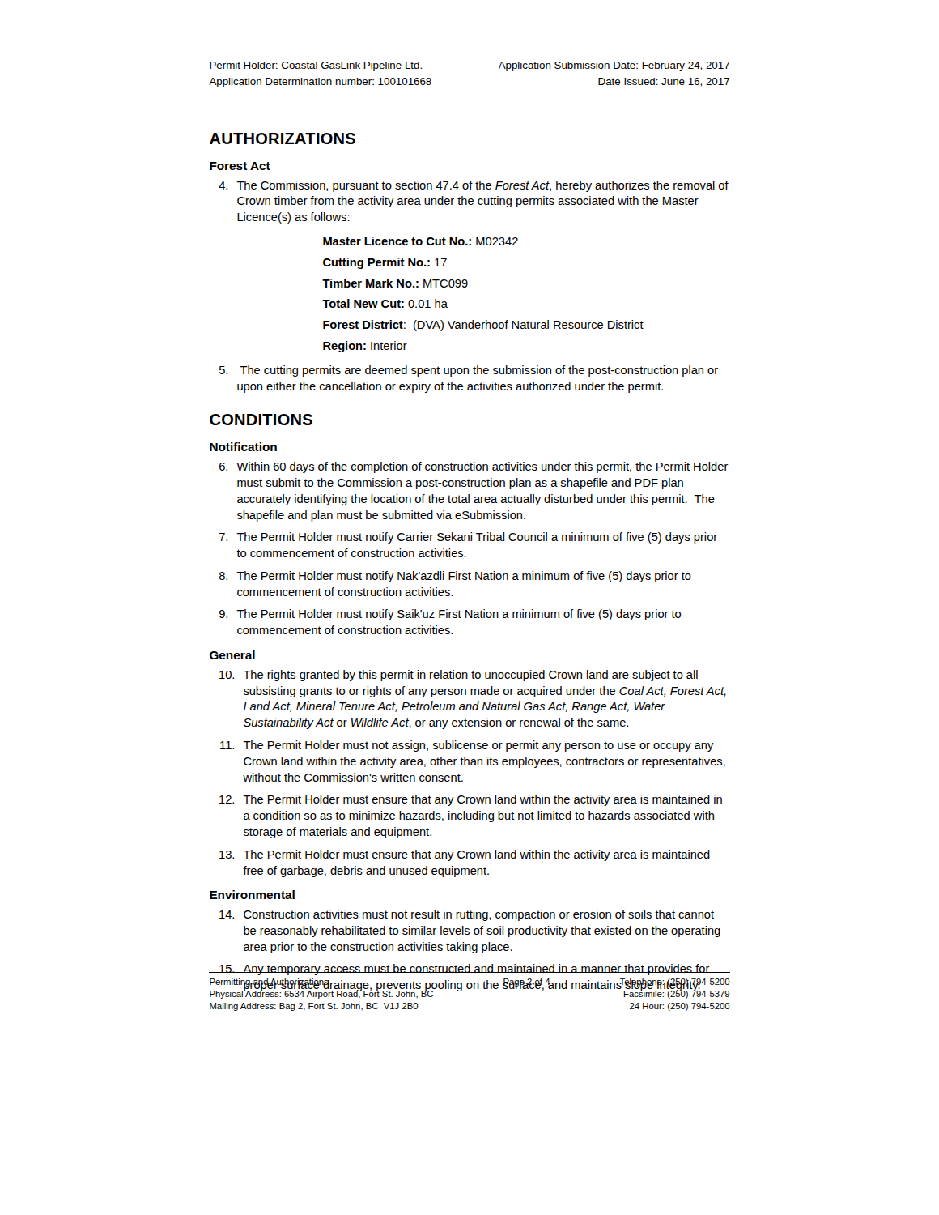Permit Holder: Coastal GasLink Pipeline Ltd.
Application Submission Date: February 24, 2017
Application Determination number: 100101668
Date Issued: June 16, 2017
AUTHORIZATIONS
Forest Act
4. The Commission, pursuant to section 47.4 of the Forest Act, hereby authorizes the removal of Crown timber from the activity area under the cutting permits associated with the Master Licence(s) as follows:
Master Licence to Cut No.: M02342
Cutting Permit No.: 17
Timber Mark No.: MTC099
Total New Cut: 0.01 ha
Forest District: (DVA) Vanderhoof Natural Resource District
Region: Interior
5. The cutting permits are deemed spent upon the submission of the post-construction plan or upon either the cancellation or expiry of the activities authorized under the permit.
CONDITIONS
Notification
6. Within 60 days of the completion of construction activities under this permit, the Permit Holder must submit to the Commission a post-construction plan as a shapefile and PDF plan accurately identifying the location of the total area actually disturbed under this permit. The shapefile and plan must be submitted via eSubmission.
7. The Permit Holder must notify Carrier Sekani Tribal Council a minimum of five (5) days prior to commencement of construction activities.
8. The Permit Holder must notify Nak'azdli First Nation a minimum of five (5) days prior to commencement of construction activities.
9. The Permit Holder must notify Saik'uz First Nation a minimum of five (5) days prior to commencement of construction activities.
General
10. The rights granted by this permit in relation to unoccupied Crown land are subject to all subsisting grants to or rights of any person made or acquired under the Coal Act, Forest Act, Land Act, Mineral Tenure Act, Petroleum and Natural Gas Act, Range Act, Water Sustainability Act or Wildlife Act, or any extension or renewal of the same.
11. The Permit Holder must not assign, sublicense or permit any person to use or occupy any Crown land within the activity area, other than its employees, contractors or representatives, without the Commission's written consent.
12. The Permit Holder must ensure that any Crown land within the activity area is maintained in a condition so as to minimize hazards, including but not limited to hazards associated with storage of materials and equipment.
13. The Permit Holder must ensure that any Crown land within the activity area is maintained free of garbage, debris and unused equipment.
Environmental
14. Construction activities must not result in rutting, compaction or erosion of soils that cannot be reasonably rehabilitated to similar levels of soil productivity that existed on the operating area prior to the construction activities taking place.
15. Any temporary access must be constructed and maintained in a manner that provides for proper surface drainage, prevents pooling on the surface, and maintains slope integrity.
Permitting and Authorizations
Physical Address: 6534 Airport Road, Fort St. John, BC
Mailing Address: Bag 2, Fort St. John, BC V1J 2B0
Page 2 of 4
Telephone: (250) 794-5200
Facsimile: (250) 794-5379
24 Hour: (250) 794-5200